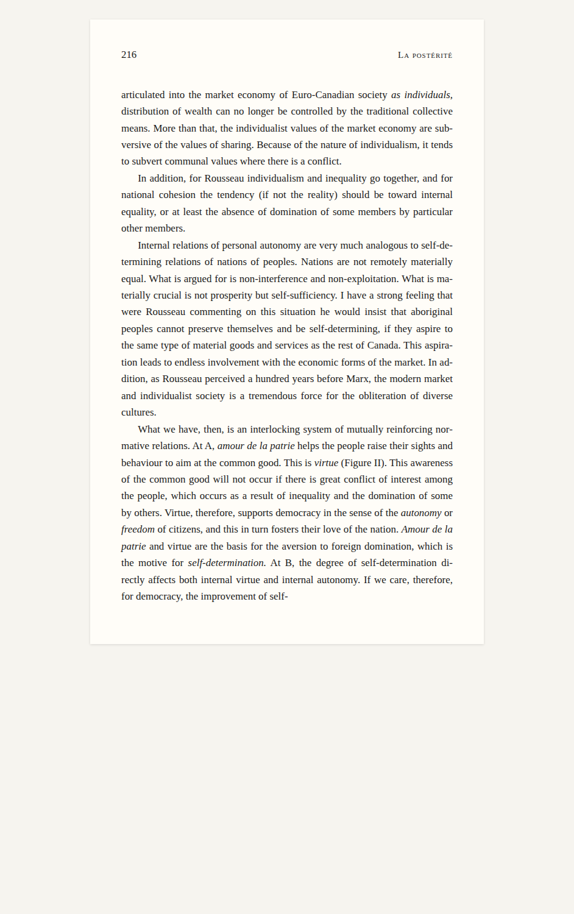216 La postérité
articulated into the market economy of Euro-Canadian society as individuals, distribution of wealth can no longer be controlled by the traditional collective means. More than that, the individualist values of the market economy are subversive of the values of sharing. Because of the nature of individualism, it tends to subvert communal values where there is a conflict.
In addition, for Rousseau individualism and inequality go together, and for national cohesion the tendency (if not the reality) should be toward internal equality, or at least the absence of domination of some members by particular other members.
Internal relations of personal autonomy are very much analogous to self-determining relations of nations of peoples. Nations are not remotely materially equal. What is argued for is non-interference and non-exploitation. What is materially crucial is not prosperity but self-sufficiency. I have a strong feeling that were Rousseau commenting on this situation he would insist that aboriginal peoples cannot preserve themselves and be self-determining, if they aspire to the same type of material goods and services as the rest of Canada. This aspiration leads to endless involvement with the economic forms of the market. In addition, as Rousseau perceived a hundred years before Marx, the modern market and individualist society is a tremendous force for the obliteration of diverse cultures.
What we have, then, is an interlocking system of mutually reinforcing normative relations. At A, amour de la patrie helps the people raise their sights and behaviour to aim at the common good. This is virtue (Figure II). This awareness of the common good will not occur if there is great conflict of interest among the people, which occurs as a result of inequality and the domination of some by others. Virtue, therefore, supports democracy in the sense of the autonomy or freedom of citizens, and this in turn fosters their love of the nation. Amour de la patrie and virtue are the basis for the aversion to foreign domination, which is the motive for self-determination. At B, the degree of self-determination directly affects both internal virtue and internal autonomy. If we care, therefore, for democracy, the improvement of self-